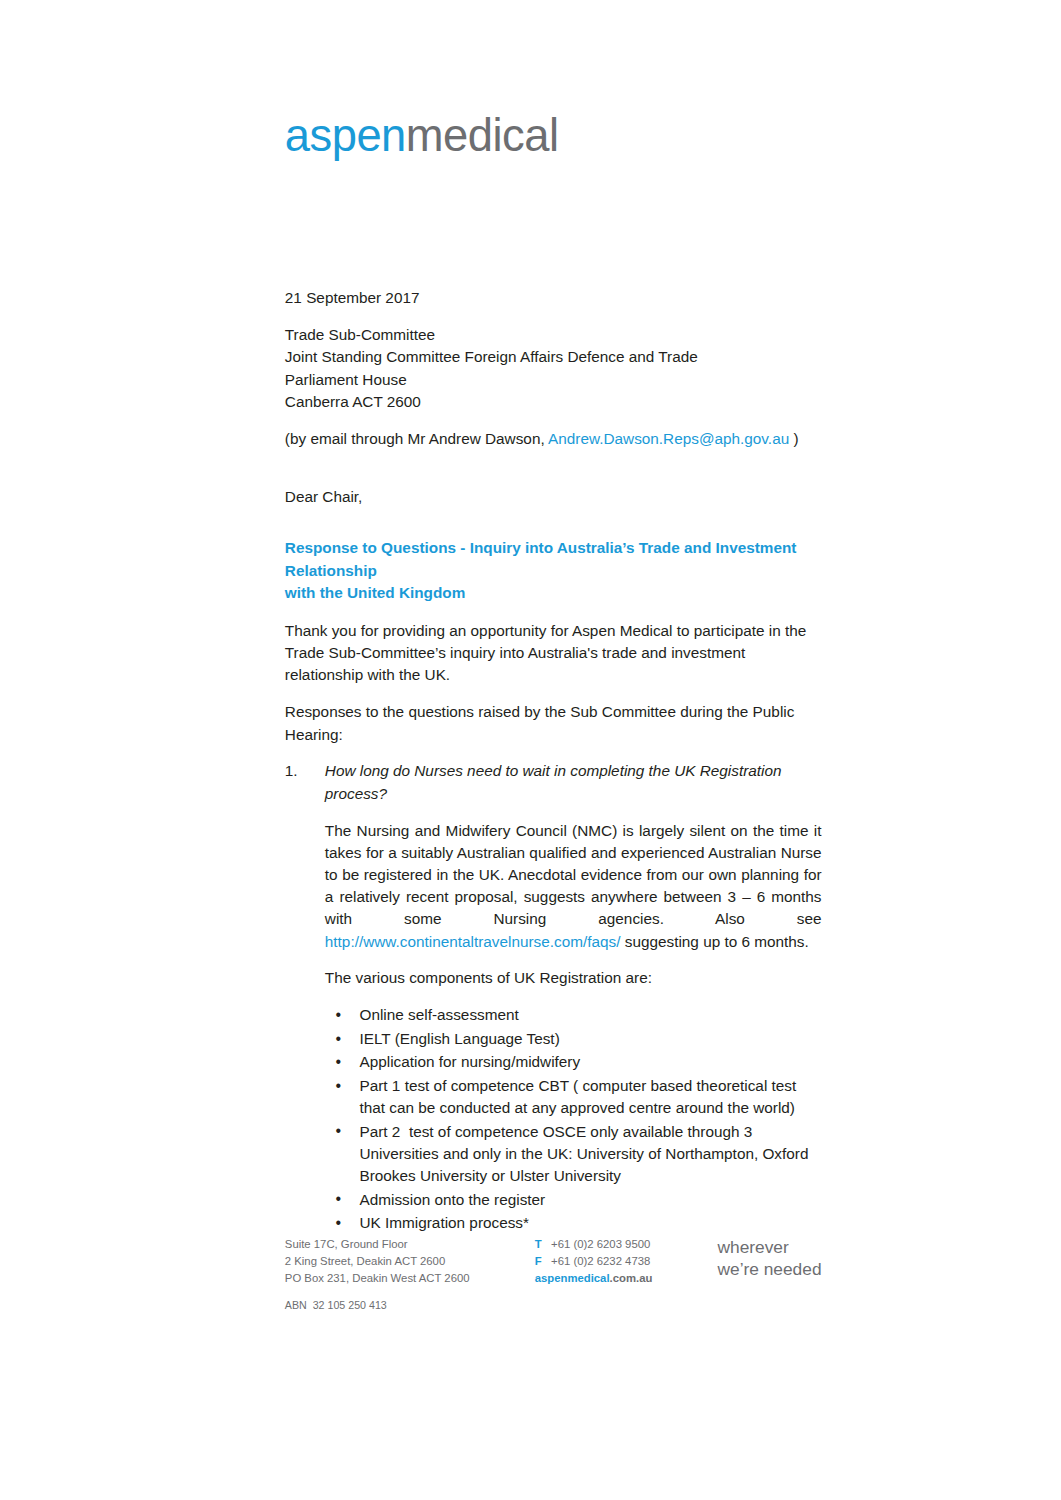aspen medical
21 September 2017
Trade Sub-Committee
Joint Standing Committee Foreign Affairs Defence and Trade
Parliament House
Canberra ACT 2600
(by email through Mr Andrew Dawson, Andrew.Dawson.Reps@aph.gov.au )
Dear Chair,
Response to Questions - Inquiry into Australia’s Trade and Investment Relationship
with the United Kingdom
Thank you for providing an opportunity for Aspen Medical to participate in the Trade Sub-Committee’s inquiry into Australia's trade and investment relationship with the UK.
Responses to the questions raised by the Sub Committee during the Public Hearing:
How long do Nurses need to wait in completing the UK Registration process?
The Nursing and Midwifery Council (NMC) is largely silent on the time it takes for a suitably Australian qualified and experienced Australian Nurse to be registered in the UK. Anecdotal evidence from our own planning for a relatively recent proposal, suggests anywhere between 3 – 6 months with some Nursing agencies. Also see http://www.continentaltravelnurse.com/faqs/ suggesting up to 6 months.
The various components of UK Registration are:
Online self-assessment
IELT (English Language Test)
Application for nursing/midwifery
Part 1 test of competence CBT ( computer based theoretical test that can be conducted at any approved centre around the world)
Part 2 test of competence OSCE only available through 3 Universities and only in the UK: University of Northampton, Oxford Brookes University or Ulster University
Admission onto the register
UK Immigration process*
Suite 17C, Ground Floor
2 King Street, Deakin ACT 2600
PO Box 231, Deakin West ACT 2600
ABN 32 105 250 413
T +61 (0)2 6203 9500
F +61 (0)2 6232 4738
aspenmedical.com.au
wherever
we’re needed